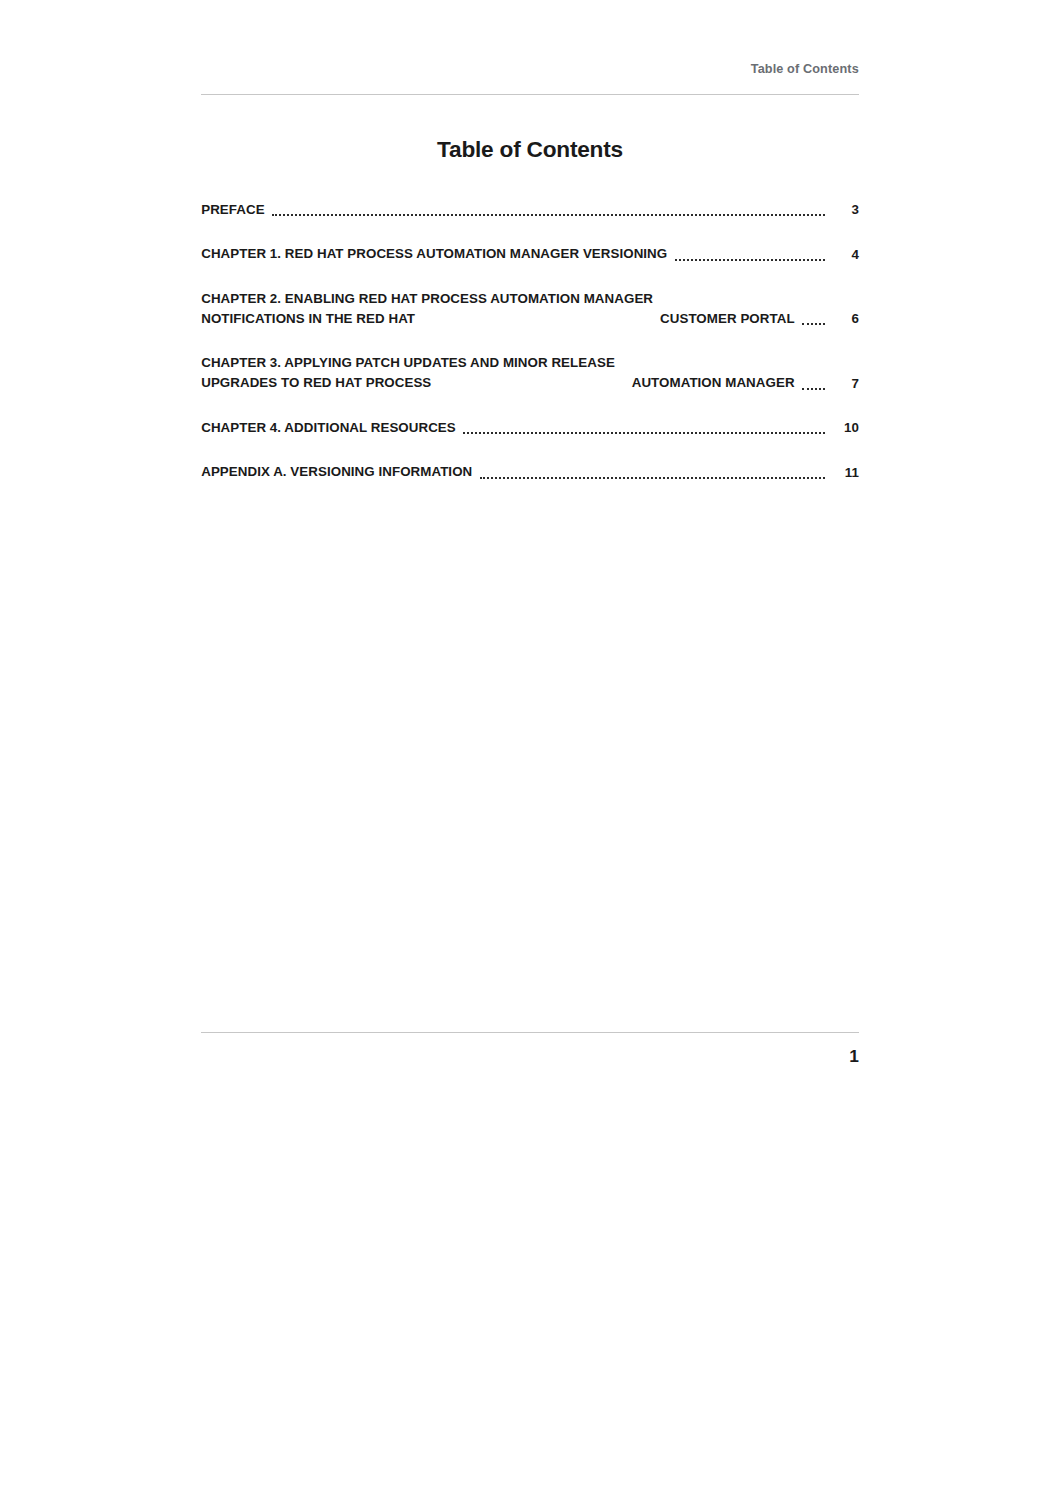Table of Contents
Table of Contents
Preface 3
Chapter 1. Red Hat Process Automation Manager versioning 4
Chapter 2. Enabling Red Hat Process Automation Manager notifications in the Red Hat Customer Portal 6
Chapter 3. Applying patch updates and minor release upgrades to Red Hat Process Automation Manager 7
Chapter 4. Additional resources 10
Appendix A. Versioning information 11
1